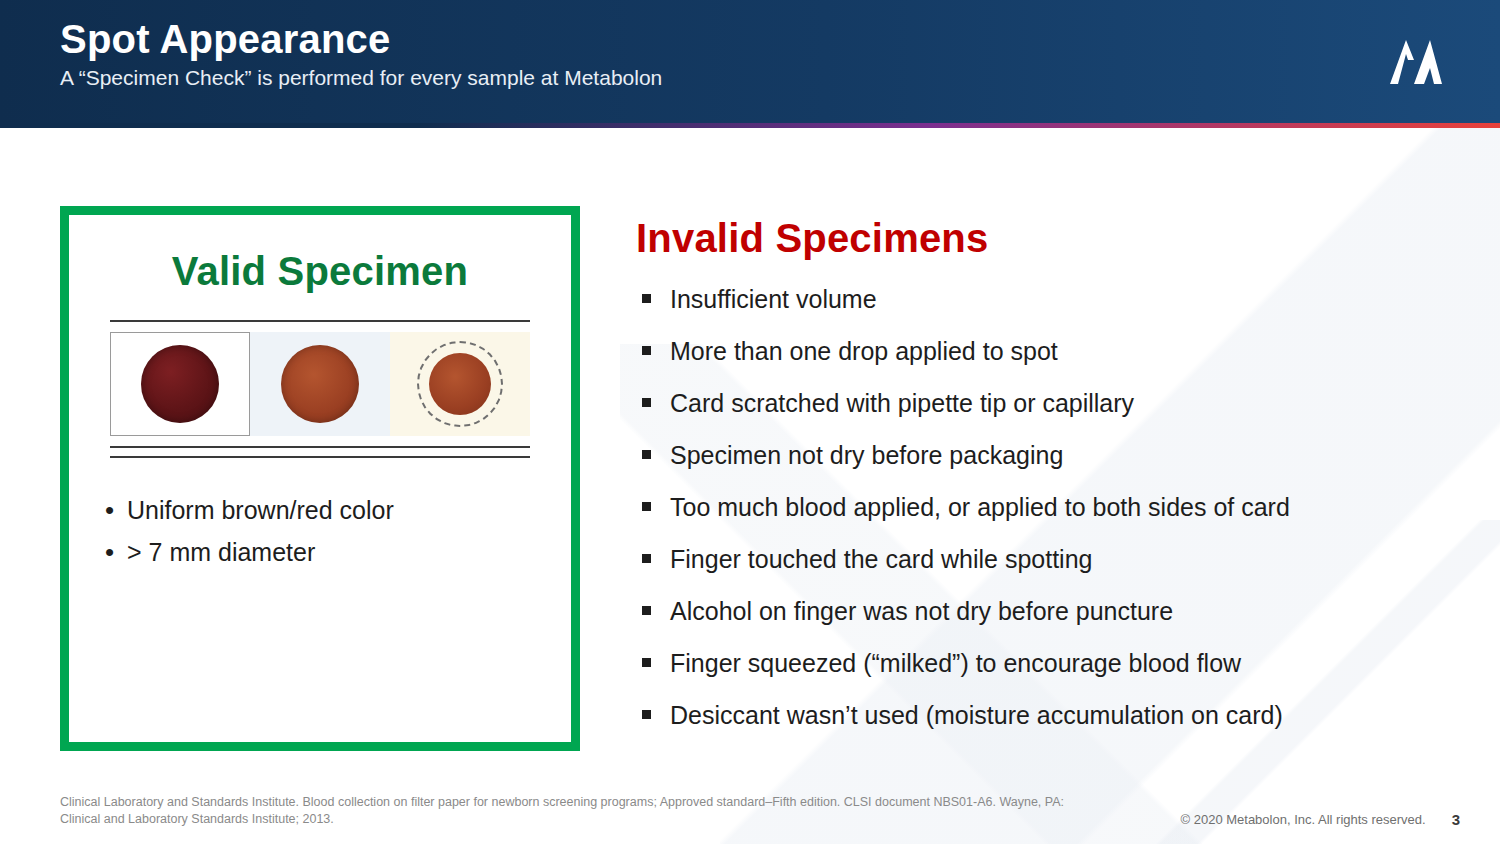Spot Appearance
A “Specimen Check” is performed for every sample at Metabolon
Valid Specimen
Uniform brown/red color
> 7 mm diameter
Invalid Specimens
Insufficient volume
More than one drop applied to spot
Card scratched with pipette tip or capillary
Specimen not dry before packaging
Too much blood applied, or applied to both sides of card
Finger touched the card while spotting
Alcohol on finger was not dry before puncture
Finger squeezed (“milked”) to encourage blood flow
Desiccant wasn’t used (moisture accumulation on card)
Clinical Laboratory and Standards Institute. Blood collection on filter paper for newborn screening programs; Approved standard–Fifth edition. CLSI document NBS01-A6. Wayne, PA: Clinical and Laboratory Standards Institute; 2013.
© 2020 Metabolon, Inc. All rights reserved. 3